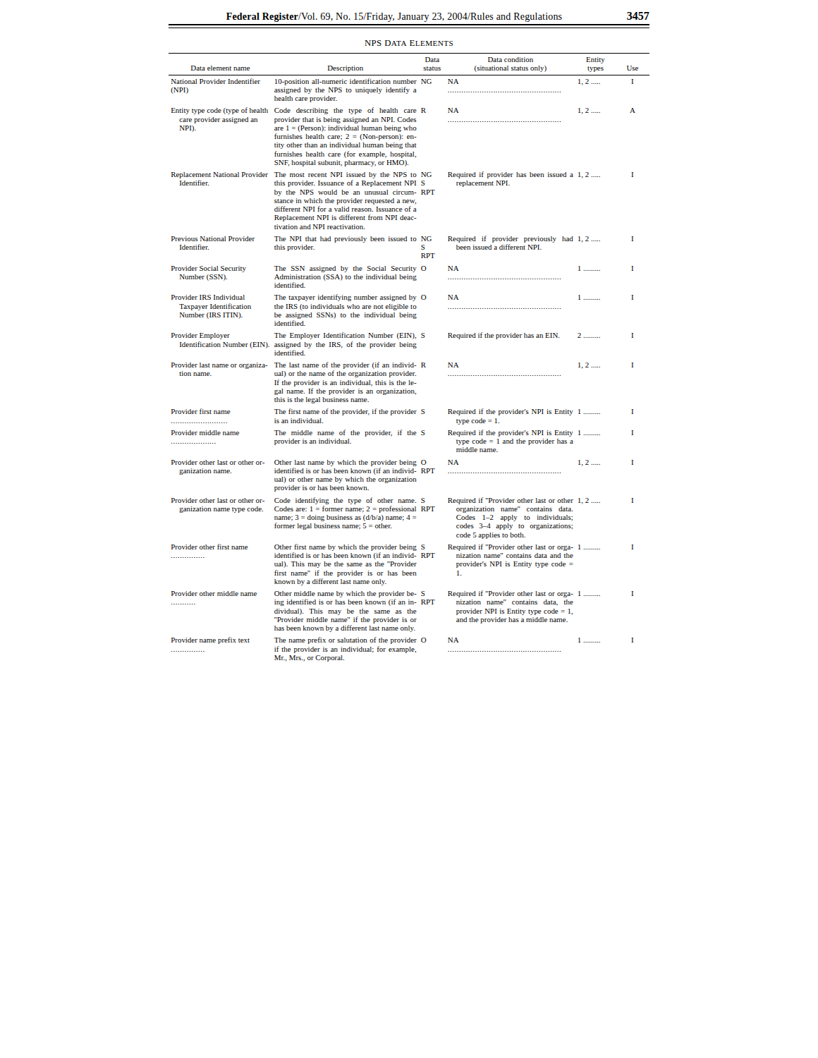Federal Register/Vol. 69, No. 15/Friday, January 23, 2004/Rules and Regulations
3457
NPS DATA ELEMENTS
| Data element name | Description | Data status | Data condition (situational status only) | Entity types | Use |
| --- | --- | --- | --- | --- | --- |
| National Provider Indentifier (NPI) | 10-position all-numeric identification number assigned by the NPS to uniquely identify a health care provider. | NG | NA .................................................. | 1, 2 ..... | I |
| Entity type code (type of health care provider assigned an NPI). | Code describing the type of health care provider that is being assigned an NPI. Codes are 1 = (Person): individual human being who furnishes health care; 2 = (Non-person): entity other than an individual human being that furnishes health care (for example, hospital, SNF, hospital subunit, pharmacy, or HMO). | R | NA .................................................. | 1, 2 ..... | A |
| Replacement National Provider Identifier. | The most recent NPI issued by the NPS to this provider. Issuance of a Replacement NPI by the NPS would be an unusual circumstance in which the provider requested a new, different NPI for a valid reason. Issuance of a Replacement NPI is different from NPI deactivation and NPI reactivation. | NG S RPT | Required if provider has been issued a replacement NPI. | 1, 2 ..... | I |
| Previous National Provider Identifier. | The NPI that had previously been issued to this provider. | NG S RPT | Required if provider previously had been issued a different NPI. | 1, 2 ..... | I |
| Provider Social Security Number (SSN). | The SSN assigned by the Social Security Administration (SSA) to the individual being identified. | O | NA .................................................. | 1 ......... | I |
| Provider IRS Individual Taxpayer Identification Number (IRS ITIN). | The taxpayer identifying number assigned by the IRS (to individuals who are not eligible to be assigned SSNs) to the individual being identified. | O | NA .................................................. | 1 ......... | I |
| Provider Employer Identification Number (EIN). | The Employer Identification Number (EIN), assigned by the IRS, of the provider being identified. | S | Required if the provider has an EIN. | 2 ......... | I |
| Provider last name or organization name. | The last name of the provider (if an individual) or the name of the organization provider. If the provider is an individual, this is the legal name. If the provider is an organization, this is the legal business name. | R | NA .................................................. | 1, 2 ..... | I |
| Provider first name ......................... | The first name of the provider, if the provider is an individual. | S | Required if the provider's NPI is Entity type code = 1. | 1 ......... | I |
| Provider middle name .................... | The middle name of the provider, if the provider is an individual. | S | Required if the provider's NPI is Entity type code = 1 and the provider has a middle name. | 1 ......... | I |
| Provider other last or other organization name. | Other last name by which the provider being identified is or has been known (if an individual) or other name by which the organization provider is or has been known. | O RPT | NA .................................................. | 1, 2 ..... | I |
| Provider other last or other organization name type code. | Code identifying the type of other name. Codes are: 1 = former name; 2 = professional name; 3 = doing business as (d/b/a) name; 4 = former legal business name; 5 = other. | S RPT | Required if ''Provider other last or other organization name'' contains data. Codes 1–2 apply to individuals; codes 3–4 apply to organizations; code 5 applies to both. | 1, 2 ..... | I |
| Provider other first name ............... | Other first name by which the provider being identified is or has been known (if an individual). This may be the same as the ''Provider first name'' if the provider is or has been known by a different last name only. | S RPT | Required if ''Provider other last or organization name'' contains data and the provider's NPI is Entity type code = 1. | 1 ......... | I |
| Provider other middle name ........... | Other middle name by which the provider being identified is or has been known (if an individual). This may be the same as the ''Provider middle name'' if the provider is or has been known by a different last name only. | S RPT | Required if ''Provider other last or organization name'' contains data, the provider NPI is Entity type code = 1, and the provider has a middle name. | 1 ......... | I |
| Provider name prefix text ............... | The name prefix or salutation of the provider if the provider is an individual; for example, Mr., Mrs., or Corporal. | O | NA .................................................. | 1 ......... | I |